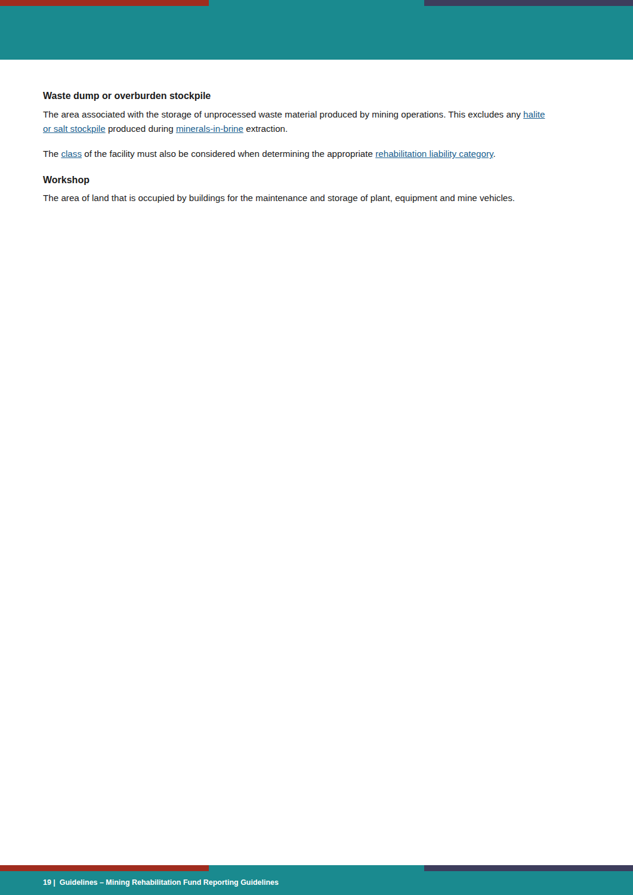Waste dump or overburden stockpile
The area associated with the storage of unprocessed waste material produced by mining operations. This excludes any halite or salt stockpile produced during minerals-in-brine extraction.
The class of the facility must also be considered when determining the appropriate rehabilitation liability category.
Workshop
The area of land that is occupied by buildings for the maintenance and storage of plant, equipment and mine vehicles.
19 | Guidelines – Mining Rehabilitation Fund Reporting Guidelines